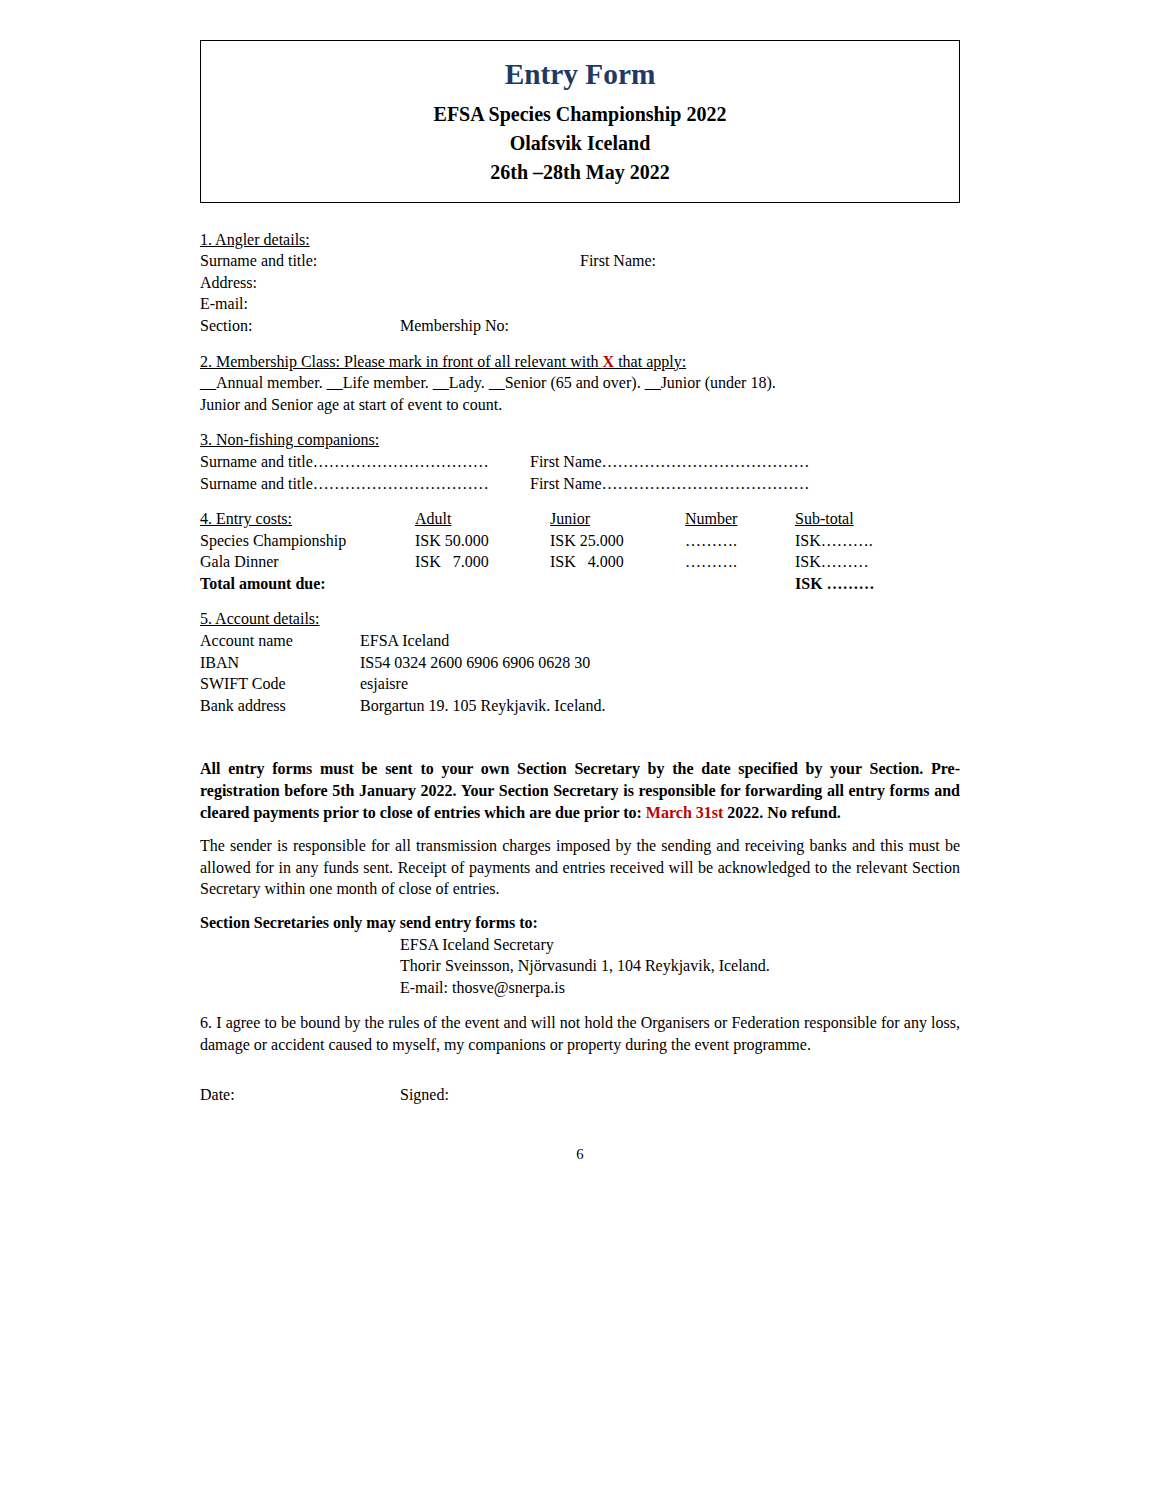Entry Form
EFSA Species Championship 2022
Olafsvik Iceland
26th –28th May 2022
1. Angler details:
| Surname and title: | | First Name: |
| Address: |
| E-mail: |
| Section: | Membership No: | |
2. Membership Class: Please mark in front of all relevant with X that apply:
__Annual member. __Life member. __Lady. __Senior (65 and over). __Junior (under 18).
Junior and Senior age at start of event to count.
3. Non-fishing companions:
| Surname and title…………………………… | First Name………………………………… |
| Surname and title…………………………… | First Name………………………………… |
| 4. Entry costs: | Adult | Junior | Number | Sub-total |
| Species Championship | ISK 50.000 | ISK 25.000 | ………. | ISK………. |
| Gala Dinner | ISK 7.000 | ISK 4.000 | ………. | ISK……… |
| Total amount due: | | | | ISK ……… |
5. Account details:
| Account name | EFSA Iceland |
| IBAN | IS54 0324 2600 6906 6906 0628 30 |
| SWIFT Code | esjaisre |
| Bank address | Borgartun 19. 105 Reykjavik. Iceland. |
All entry forms must be sent to your own Section Secretary by the date specified by your Section. Pre-registration before 5th January 2022. Your Section Secretary is responsible for forwarding all entry forms and cleared payments prior to close of entries which are due prior to: March 31st 2022. No refund.
The sender is responsible for all transmission charges imposed by the sending and receiving banks and this must be allowed for in any funds sent. Receipt of payments and entries received will be acknowledged to the relevant Section Secretary within one month of close of entries.
Section Secretaries only may send entry forms to:
EFSA Iceland Secretary
Thorir Sveinsson, Njörvasundi 1, 104 Reykjavik, Iceland.
E-mail: thosve@snerpa.is
6. I agree to be bound by the rules of the event and will not hold the Organisers or Federation responsible for any loss, damage or accident caused to myself, my companions or property during the event programme.
| Date: | Signed: |
6